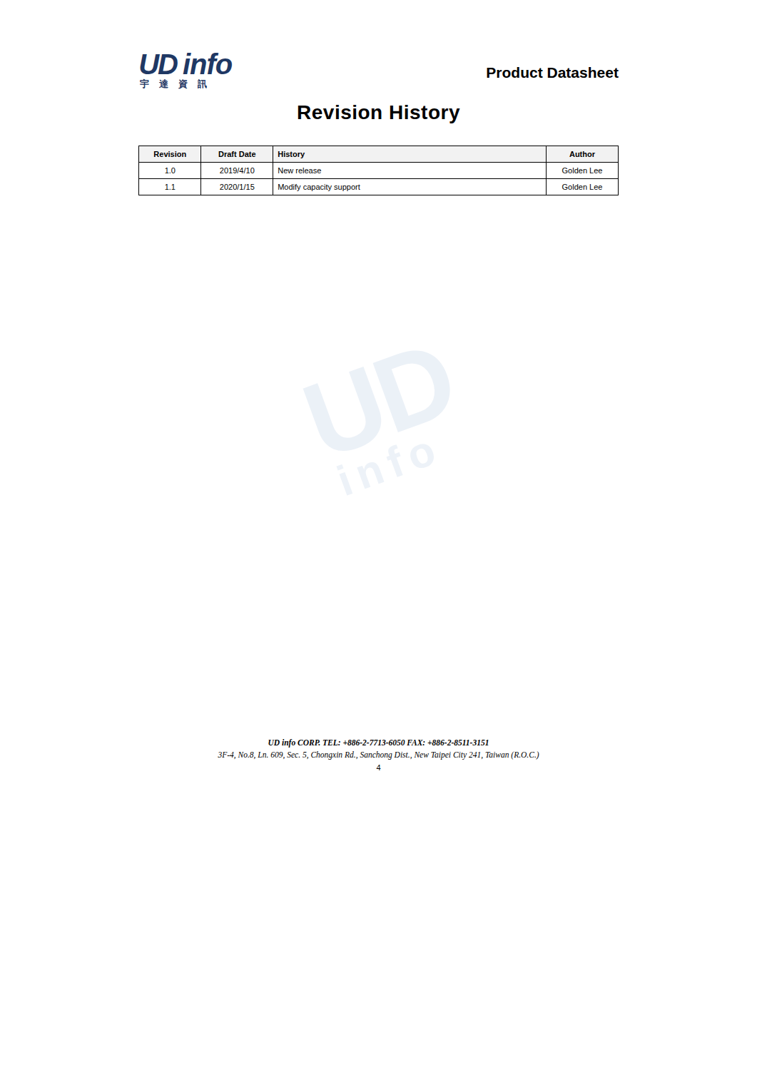UD
info
UD info
宇達資訊
Product Datasheet
Revision History
| Revision | Draft Date | History | Author |
| --- | --- | --- | --- |
| 1.0 | 2019/4/10 | New release | Golden Lee |
| 1.1 | 2020/1/15 | Modify capacity support | Golden Lee |
UD info CORP. TEL: +886-2-7713-6050 FAX: +886-2-8511-3151
3F-4, No.8, Ln. 609, Sec. 5, Chongxin Rd., Sanchong Dist., New Taipei City 241, Taiwan (R.O.C.)
4